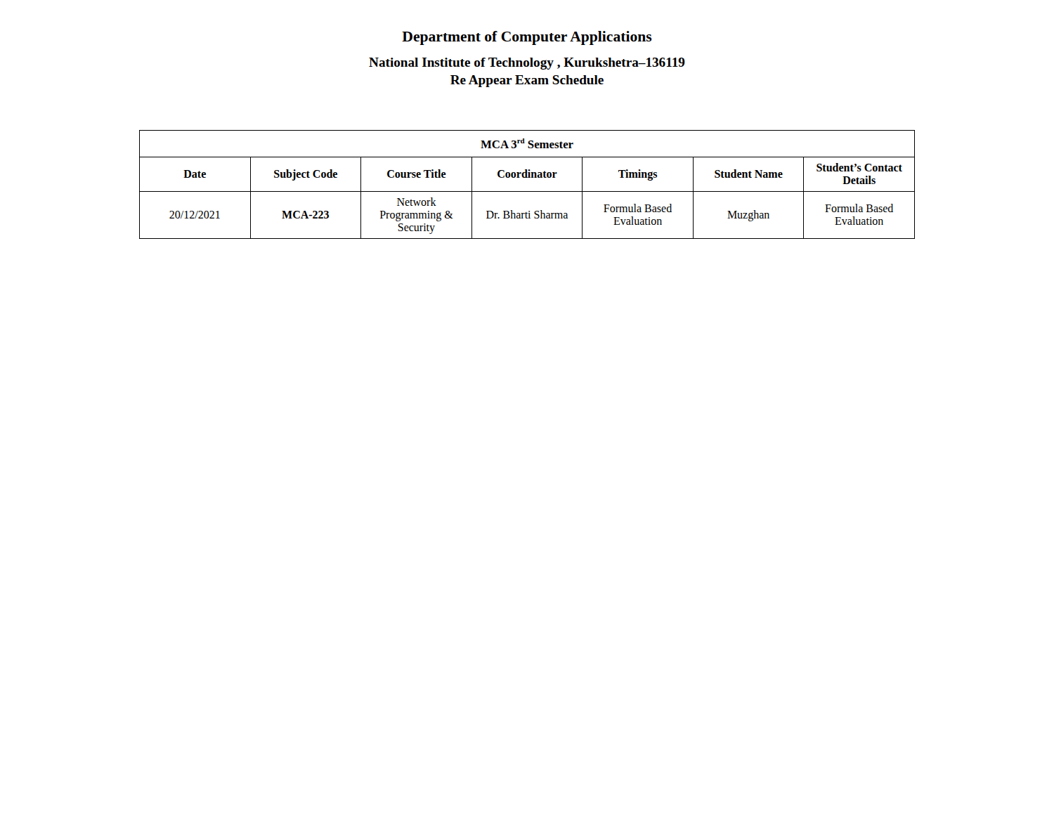Department of Computer Applications
National Institute of Technology , Kurukshetra–136119
Re Appear Exam Schedule
MCA 3 rd Semester
| Date | Subject Code | Course Title | Coordinator | Timings | Student Name | Student’s Contact Details |
| --- | --- | --- | --- | --- | --- | --- |
| 20/12/2021 | MCA-223 | Network Programming & Security | Dr. Bharti Sharma | Formula Based Evaluation | Muzghan | Formula Based Evaluation |